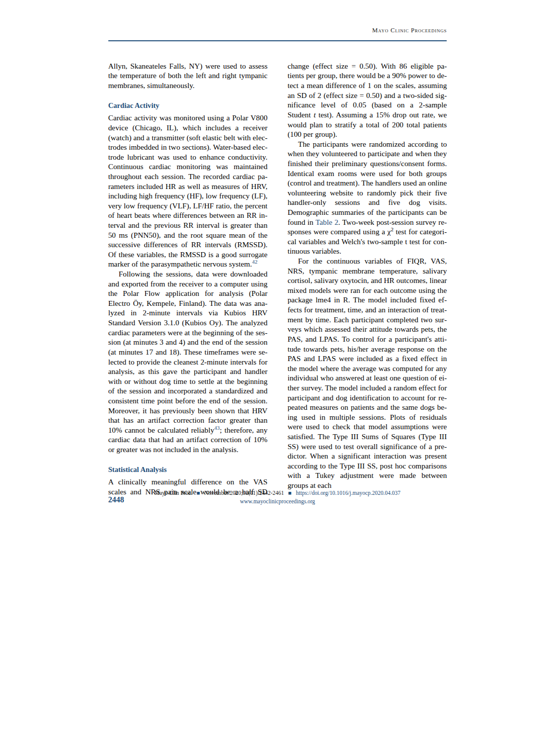Mayo Clinic Proceedings
Allyn, Skaneateles Falls, NY) were used to assess the temperature of both the left and right tympanic membranes, simultaneously.
Cardiac Activity
Cardiac activity was monitored using a Polar V800 device (Chicago, IL), which includes a receiver (watch) and a transmitter (soft elastic belt with electrodes imbedded in two sections). Water-based electrode lubricant was used to enhance conductivity. Continuous cardiac monitoring was maintained throughout each session. The recorded cardiac parameters included HR as well as measures of HRV, including high frequency (HF), low frequency (LF), very low frequency (VLF), LF/HF ratio, the percent of heart beats where differences between an RR interval and the previous RR interval is greater than 50 ms (PNN50), and the root square mean of the successive differences of RR intervals (RMSSD). Of these variables, the RMSSD is a good surrogate marker of the parasympathetic nervous system.42
Following the sessions, data were downloaded and exported from the receiver to a computer using the Polar Flow application for analysis (Polar Electro Öy, Kempele, Finland). The data was analyzed in 2-minute intervals via Kubios HRV Standard Version 3.1.0 (Kubios Oy). The analyzed cardiac parameters were at the beginning of the session (at minutes 3 and 4) and the end of the session (at minutes 17 and 18). These timeframes were selected to provide the cleanest 2-minute intervals for analysis, as this gave the participant and handler with or without dog time to settle at the beginning of the session and incorporated a standardized and consistent time point before the end of the session. Moreover, it has previously been shown that HRV that has an artifact correction factor greater than 10% cannot be calculated reliably43; therefore, any cardiac data that had an artifact correction of 10% or greater was not included in the analysis.
Statistical Analysis
A clinically meaningful difference on the VAS scales and NRS pain scale would be a half SD change (effect size = 0.50). With 86 eligible patients per group, there would be a 90% power to detect a mean difference of 1 on the scales, assuming an SD of 2 (effect size = 0.50) and a two-sided significance level of 0.05 (based on a 2-sample Student t test). Assuming a 15% drop out rate, we would plan to stratify a total of 200 total patients (100 per group).
The participants were randomized according to when they volunteered to participate and when they finished their preliminary questions/consent forms. Identical exam rooms were used for both groups (control and treatment). The handlers used an online volunteering website to randomly pick their five handler-only sessions and five dog visits. Demographic summaries of the participants can be found in Table 2. Two-week post-session survey responses were compared using a χ2 test for categorical variables and Welch's two-sample t test for continuous variables.
For the continuous variables of FIQR, VAS, NRS, tympanic membrane temperature, salivary cortisol, salivary oxytocin, and HR outcomes, linear mixed models were ran for each outcome using the package lme4 in R. The model included fixed effects for treatment, time, and an interaction of treatment by time. Each participant completed two surveys which assessed their attitude towards pets, the PAS, and LPAS. To control for a participant's attitude towards pets, his/her average response on the PAS and LPAS were included as a fixed effect in the model where the average was computed for any individual who answered at least one question of either survey. The model included a random effect for participant and dog identification to account for repeated measures on patients and the same dogs being used in multiple sessions. Plots of residuals were used to check that model assumptions were satisfied. The Type III Sums of Squares (Type III SS) were used to test overall significance of a predictor. When a significant interaction was present according to the Type III SS, post hoc comparisons with a Tukey adjustment were made between groups at each
2448
Mayo Clin Proc. ■ November 2020;95(11):2442-2461 ■ https://doi.org/10.1016/j.mayocp.2020.04.037
www.mayoclinicproceedings.org